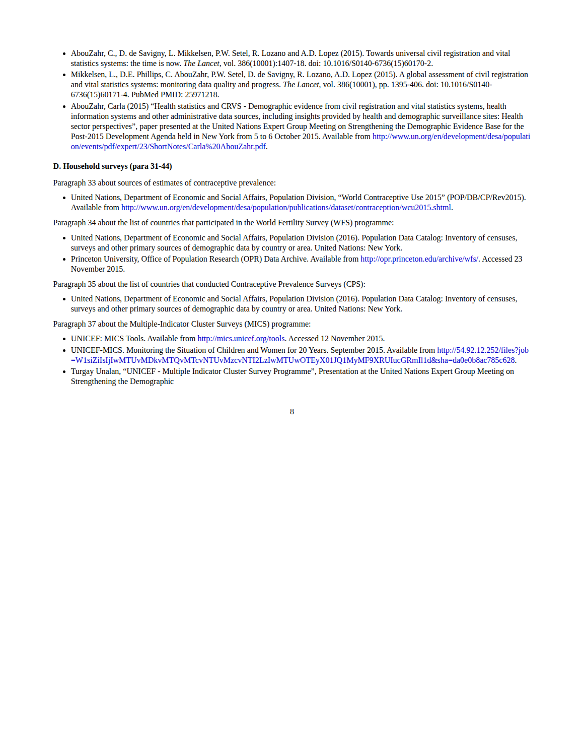AbouZahr, C., D. de Savigny, L. Mikkelsen, P.W. Setel, R. Lozano and A.D. Lopez (2015). Towards universal civil registration and vital statistics systems: the time is now. The Lancet, vol. 386(10001):1407-18. doi: 10.1016/S0140-6736(15)60170-2.
Mikkelsen, L., D.E. Phillips, C. AbouZahr, P.W. Setel, D. de Savigny, R. Lozano, A.D. Lopez (2015). A global assessment of civil registration and vital statistics systems: monitoring data quality and progress. The Lancet, vol. 386(10001), pp. 1395-406. doi: 10.1016/S0140-6736(15)60171-4. PubMed PMID: 25971218.
AbouZahr, Carla (2015) “Health statistics and CRVS - Demographic evidence from civil registration and vital statistics systems, health information systems and other administrative data sources, including insights provided by health and demographic surveillance sites: Health sector perspectives”, paper presented at the United Nations Expert Group Meeting on Strengthening the Demographic Evidence Base for the Post-2015 Development Agenda held in New York from 5 to 6 October 2015. Available from http://www.un.org/en/development/desa/population/events/pdf/expert/23/ShortNotes/Carla%20AbouZahr.pdf.
D. Household surveys (para 31-44)
Paragraph 33 about sources of estimates of contraceptive prevalence:
United Nations, Department of Economic and Social Affairs, Population Division, “World Contraceptive Use 2015” (POP/DB/CP/Rev2015). Available from http://www.un.org/en/development/desa/population/publications/dataset/contraception/wcu2015.shtml.
Paragraph 34 about the list of countries that participated in the World Fertility Survey (WFS) programme:
United Nations, Department of Economic and Social Affairs, Population Division (2016). Population Data Catalog: Inventory of censuses, surveys and other primary sources of demographic data by country or area. United Nations: New York.
Princeton University, Office of Population Research (OPR) Data Archive. Available from http://opr.princeton.edu/archive/wfs/. Accessed 23 November 2015.
Paragraph 35 about the list of countries that conducted Contraceptive Prevalence Surveys (CPS):
United Nations, Department of Economic and Social Affairs, Population Division (2016). Population Data Catalog: Inventory of censuses, surveys and other primary sources of demographic data by country or area. United Nations: New York.
Paragraph 37 about the Multiple-Indicator Cluster Surveys (MICS) programme:
UNICEF: MICS Tools. Available from http://mics.unicef.org/tools. Accessed 12 November 2015.
UNICEF-MICS. Monitoring the Situation of Children and Women for 20 Years. September 2015. Available from http://54.92.12.252/files?job=W1siZiIsIjIwMTUvMDkvMTQvMTcvNTUvMzcvNTI2LzIwMTUwOTEyX01JQ1MyMF9XRUIucGRmIl1d&sha=da0e0b8ac785c628.
Turgay Unalan, “UNICEF - Multiple Indicator Cluster Survey Programme”, Presentation at the United Nations Expert Group Meeting on Strengthening the Demographic
8